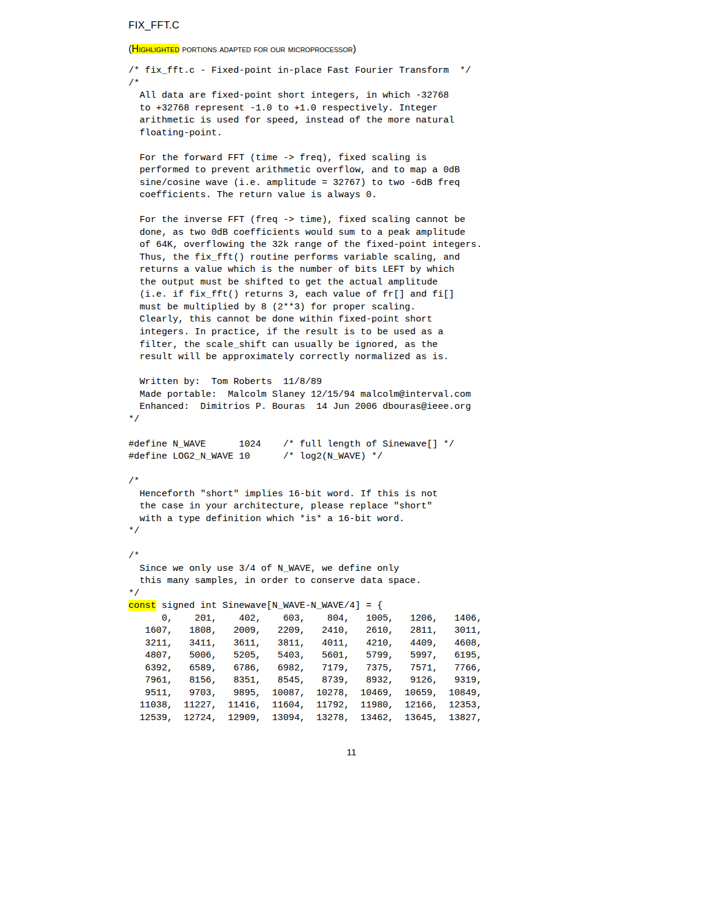FIX_FFT.C
(Highlighted portions adapted for our microprocessor)
/* fix_fft.c - Fixed-point in-place Fast Fourier Transform  */
/*
  All data are fixed-point short integers, in which -32768
  to +32768 represent -1.0 to +1.0 respectively. Integer
  arithmetic is used for speed, instead of the more natural
  floating-point.

  For the forward FFT (time -> freq), fixed scaling is
  performed to prevent arithmetic overflow, and to map a 0dB
  sine/cosine wave (i.e. amplitude = 32767) to two -6dB freq
  coefficients. The return value is always 0.

  For the inverse FFT (freq -> time), fixed scaling cannot be
  done, as two 0dB coefficients would sum to a peak amplitude
  of 64K, overflowing the 32k range of the fixed-point integers.
  Thus, the fix_fft() routine performs variable scaling, and
  returns a value which is the number of bits LEFT by which
  the output must be shifted to get the actual amplitude
  (i.e. if fix_fft() returns 3, each value of fr[] and fi[]
  must be multiplied by 8 (2**3) for proper scaling.
  Clearly, this cannot be done within fixed-point short
  integers. In practice, if the result is to be used as a
  filter, the scale_shift can usually be ignored, as the
  result will be approximately correctly normalized as is.

  Written by:  Tom Roberts  11/8/89
  Made portable:  Malcolm Slaney 12/15/94 malcolm@interval.com
  Enhanced:  Dimitrios P. Bouras  14 Jun 2006 dbouras@ieee.org
*/

#define N_WAVE      1024    /* full length of Sinewave[] */
#define LOG2_N_WAVE 10      /* log2(N_WAVE) */

/*
  Henceforth "short" implies 16-bit word. If this is not
  the case in your architecture, please replace "short"
  with a type definition which *is* a 16-bit word.
*/

/*
  Since we only use 3/4 of N_WAVE, we define only
  this many samples, in order to conserve data space.
*/
const signed int Sinewave[N_WAVE-N_WAVE/4] = {
      0,    201,    402,    603,    804,   1005,   1206,   1406,
   1607,   1808,   2009,   2209,   2410,   2610,   2811,   3011,
   3211,   3411,   3611,   3811,   4011,   4210,   4409,   4608,
   4807,   5006,   5205,   5403,   5601,   5799,   5997,   6195,
   6392,   6589,   6786,   6982,   7179,   7375,   7571,   7766,
   7961,   8156,   8351,   8545,   8739,   8932,   9126,   9319,
   9511,   9703,   9895,  10087,  10278,  10469,  10659,  10849,
  11038,  11227,  11416,  11604,  11792,  11980,  12166,  12353,
  12539,  12724,  12909,  13094,  13278,  13462,  13645,  13827,
11